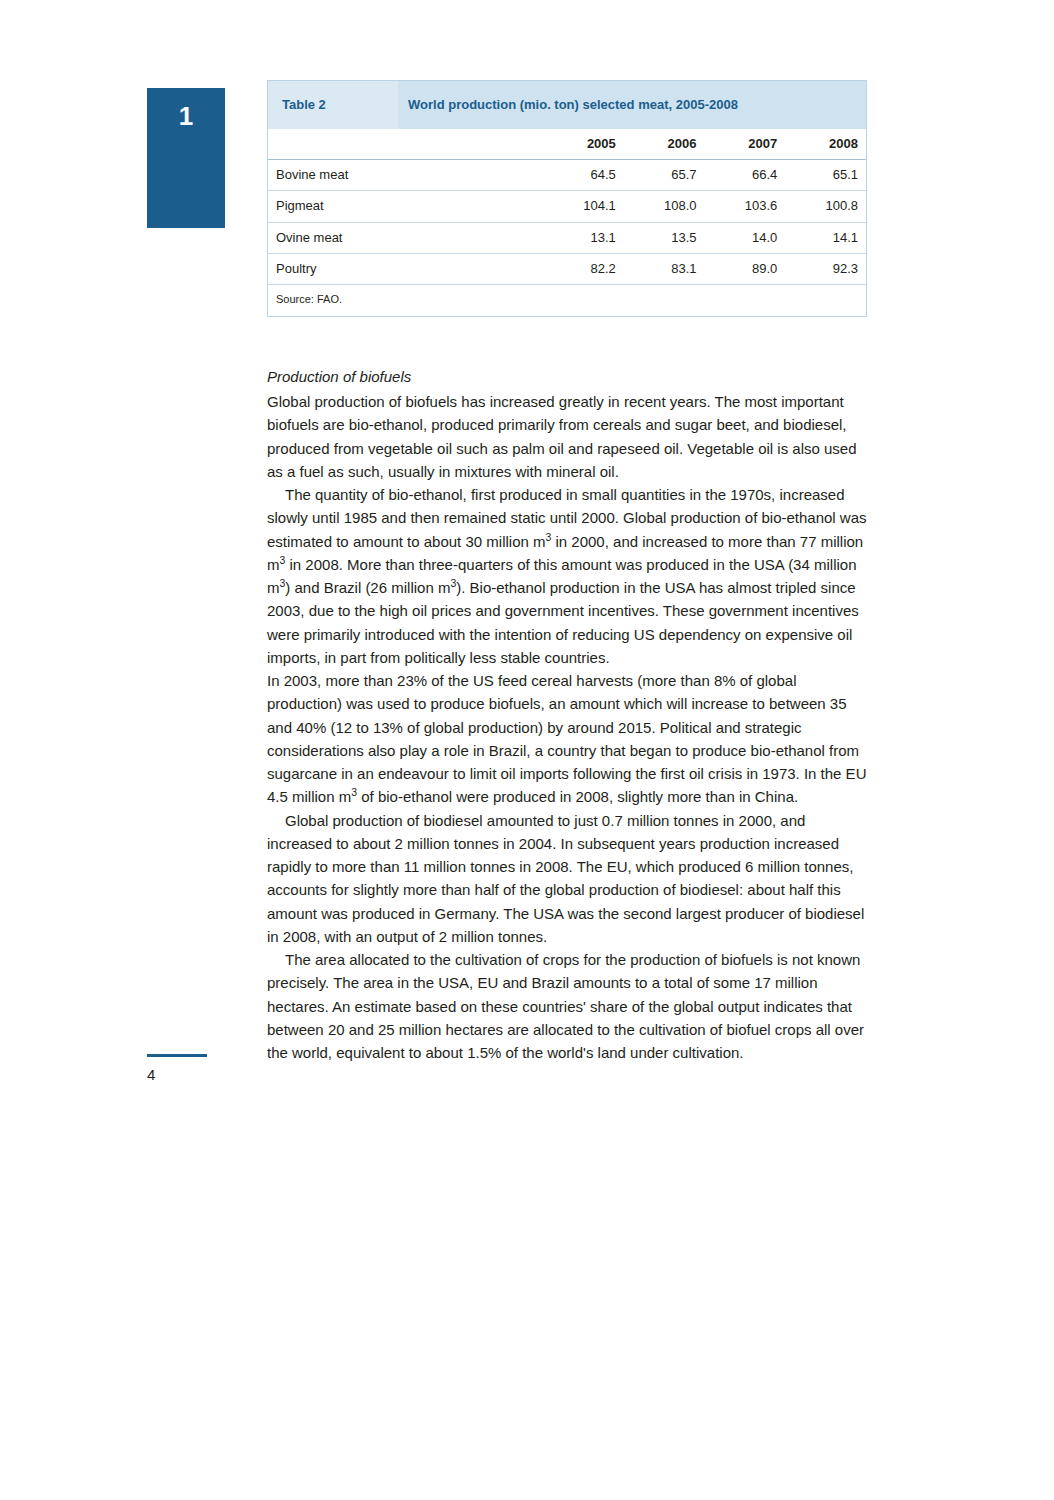1
Table 2
World production (mio. ton) selected meat, 2005-2008
| | 2005 | 2006 | 2007 | 2008 |
| --- | --- | --- | --- | --- |
| Bovine meat | 64.5 | 65.7 | 66.4 | 65.1 |
| Pigmeat | 104.1 | 108.0 | 103.6 | 100.8 |
| Ovine meat | 13.1 | 13.5 | 14.0 | 14.1 |
| Poultry | 82.2 | 83.1 | 89.0 | 92.3 |
Source: FAO.
Production of biofuels
Global production of biofuels has increased greatly in recent years. The most important biofuels are bio-ethanol, produced primarily from cereals and sugar beet, and biodiesel, produced from vegetable oil such as palm oil and rapeseed oil. Vegetable oil is also used as a fuel as such, usually in mixtures with mineral oil.
The quantity of bio-ethanol, first produced in small quantities in the 1970s, increased slowly until 1985 and then remained static until 2000. Global production of bio-ethanol was estimated to amount to about 30 million m3 in 2000, and increased to more than 77 million m3 in 2008. More than three-quarters of this amount was produced in the USA (34 million m3) and Brazil (26 million m3). Bio-ethanol production in the USA has almost tripled since 2003, due to the high oil prices and government incentives. These government incentives were primarily introduced with the intention of reducing US dependency on expensive oil imports, in part from politically less stable countries.
In 2003, more than 23% of the US feed cereal harvests (more than 8% of global production) was used to produce biofuels, an amount which will increase to between 35 and 40% (12 to 13% of global production) by around 2015. Political and strategic considerations also play a role in Brazil, a country that began to produce bio-ethanol from sugarcane in an endeavour to limit oil imports following the first oil crisis in 1973. In the EU 4.5 million m3 of bio-ethanol were produced in 2008, slightly more than in China.
Global production of biodiesel amounted to just 0.7 million tonnes in 2000, and increased to about 2 million tonnes in 2004. In subsequent years production increased rapidly to more than 11 million tonnes in 2008. The EU, which produced 6 million tonnes, accounts for slightly more than half of the global production of biodiesel: about half this amount was produced in Germany. The USA was the second largest producer of biodiesel in 2008, with an output of 2 million tonnes.
The area allocated to the cultivation of crops for the production of biofuels is not known precisely. The area in the USA, EU and Brazil amounts to a total of some 17 million hectares. An estimate based on these countries' share of the global output indicates that between 20 and 25 million hectares are allocated to the cultivation of biofuel crops all over the world, equivalent to about 1.5% of the world's land under cultivation.
4